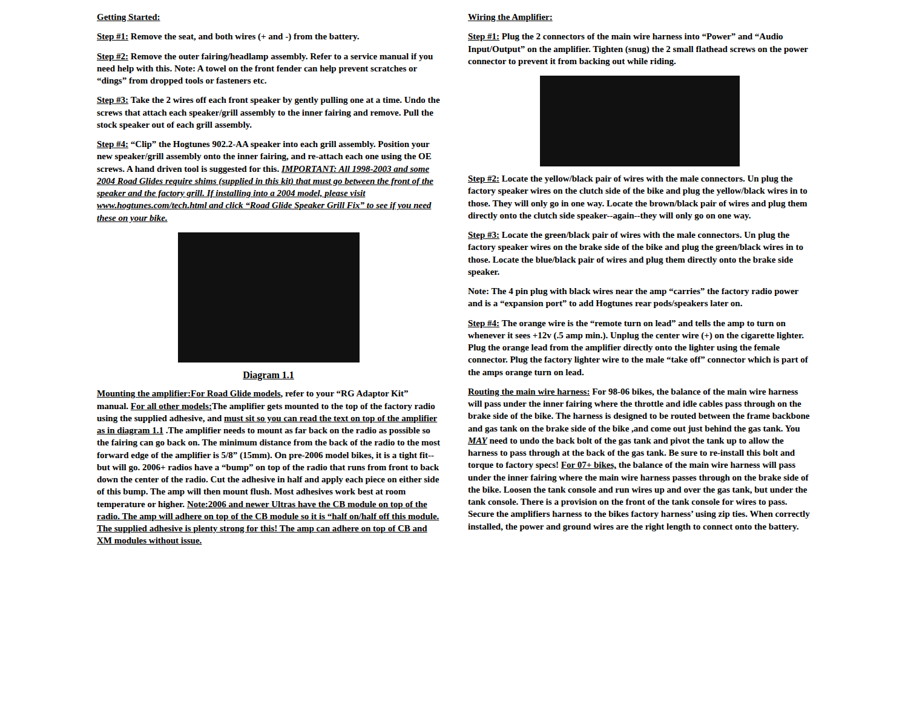Getting Started:
Step #1: Remove the seat, and both wires (+ and -) from the battery.
Step #2: Remove the outer fairing/headlamp assembly. Refer to a service manual if you need help with this. Note: A towel on the front fender can help prevent scratches or “dings” from dropped tools or fasteners etc.
Step #3: Take the 2 wires off each front speaker by gently pulling one at a time. Undo the screws that attach each speaker/grill assembly to the inner fairing and remove. Pull the stock speaker out of each grill assembly.
Step #4: “Clip” the Hogtunes 902.2-AA speaker into each grill assembly. Position your new speaker/grill assembly onto the inner fairing, and re-attach each one using the OE screws. A hand driven tool is suggested for this. IMPORTANT: All 1998-2003 and some 2004 Road Glides require shims (supplied in this kit) that must go between the front of the speaker and the factory grill. If installing into a 2004 model, please visit www.hogtunes.com/tech.html and click “Road Glide Speaker Grill Fix” to see if you need these on your bike.
Diagram 1.1
Mounting the amplifier: For Road Glide models, refer to your “RG Adaptor Kit” manual. For all other models: The amplifier gets mounted to the top of the factory radio using the supplied adhesive, and must sit so you can read the text on top of the amplifier as in diagram 1.1 .The amplifier needs to mount as far back on the radio as possible so the fairing can go back on. The minimum distance from the back of the radio to the most forward edge of the amplifier is 5/8” (15mm). On pre-2006 model bikes, it is a tight fit--but will go. 2006+ radios have a “bump” on top of the radio that runs from front to back down the center of the radio. Cut the adhesive in half and apply each piece on either side of this bump. The amp will then mount flush. Most adhesives work best at room temperature or higher. Note:2006 and newer Ultras have the CB module on top of the radio. The amp will adhere on top of the CB module so it is “half on/half off this module. The supplied adhesive is plenty strong for this! The amp can adhere on top of CB and XM modules without issue.
Wiring the Amplifier:
Step #1: Plug the 2 connectors of the main wire harness into “Power” and “Audio Input/Output” on the amplifier. Tighten (snug) the 2 small flathead screws on the power connector to prevent it from backing out while riding.
Step #2: Locate the yellow/black pair of wires with the male connectors. Un plug the factory speaker wires on the clutch side of the bike and plug the yellow/black wires in to those. They will only go in one way. Locate the brown/black pair of wires and plug them directly onto the clutch side speaker--again--they will only go on one way.
Step #3: Locate the green/black pair of wires with the male connectors. Un plug the factory speaker wires on the brake side of the bike and plug the green/black wires in to those. Locate the blue/black pair of wires and plug them directly onto the brake side speaker.
Note: The 4 pin plug with black wires near the amp “carries” the factory radio power and is a “expansion port” to add Hogtunes rear pods/speakers later on.
Step #4: The orange wire is the “remote turn on lead” and tells the amp to turn on whenever it sees +12v (.5 amp min.). Unplug the center wire (+) on the cigarette lighter. Plug the orange lead from the amplifier directly onto the lighter using the female connector. Plug the factory lighter wire to the male “take off” connector which is part of the amps orange turn on lead.
Routing the main wire harness: For 98-06 bikes, the balance of the main wire harness will pass under the inner fairing where the throttle and idle cables pass through on the brake side of the bike. The harness is designed to be routed between the frame backbone and gas tank on the brake side of the bike ,and come out just behind the gas tank. You MAY need to undo the back bolt of the gas tank and pivot the tank up to allow the harness to pass through at the back of the gas tank. Be sure to re-install this bolt and torque to factory specs! For 07+ bikes, the balance of the main wire harness will pass under the inner fairing where the main wire harness passes through on the brake side of the bike. Loosen the tank console and run wires up and over the gas tank, but under the tank console. There is a provision on the front of the tank console for wires to pass. Secure the amplifiers harness to the bikes factory harness’ using zip ties. When correctly installed, the power and ground wires are the right length to connect onto the battery.